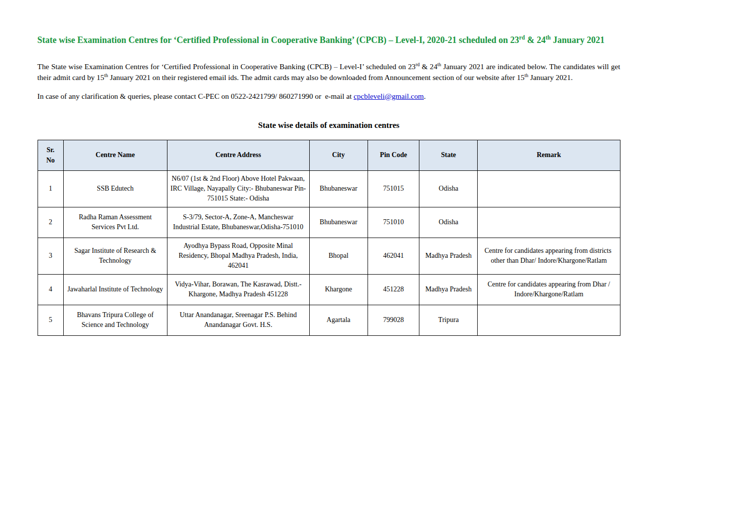State wise Examination Centres for ‘Certified Professional in Cooperative Banking’ (CPCB) – Level-I, 2020-21 scheduled on 23rd & 24th January 2021
The State wise Examination Centres for ‘Certified Professional in Cooperative Banking (CPCB) – Level-I’ scheduled on 23rd & 24th January 2021 are indicated below. The candidates will get their admit card by 15th January 2021 on their registered email ids. The admit cards may also be downloaded from Announcement section of our website after 15th January 2021.
In case of any clarification & queries, please contact C-PEC on 0522-2421799/ 860271990 or e-mail at cpcbleveli@gmail.com.
State wise details of examination centres
| Sr. No | Centre Name | Centre Address | City | Pin Code | State | Remark |
| --- | --- | --- | --- | --- | --- | --- |
| 1 | SSB Edutech | N6/07 (1st & 2nd Floor) Above Hotel Pakwaan, IRC Village, Nayapally City:- Bhubaneswar Pin-751015 State:- Odisha | Bhubaneswar | 751015 | Odisha | |
| 2 | Radha Raman Assessment Services Pvt Ltd. | S-3/79, Sector-A, Zone-A, Mancheswar Industrial Estate, Bhubaneswar,Odisha-751010 | Bhubaneswar | 751010 | Odisha | |
| 3 | Sagar Institute of Research & Technology | Ayodhya Bypass Road, Opposite Minal Residency, Bhopal Madhya Pradesh, India, 462041 | Bhopal | 462041 | Madhya Pradesh | Centre for candidates appearing from districts other than Dhar/ Indore/Khargone/Ratlam |
| 4 | Jawaharlal Institute of Technology | Vidya-Vihar, Borawan, The Kasrawad, Distt.-Khargone, Madhya Pradesh 451228 | Khargone | 451228 | Madhya Pradesh | Centre for candidates appearing from Dhar / Indore/Khargone/Ratlam |
| 5 | Bhavans Tripura College of Science and Technology | Uttar Anandanagar, Sreenagar P.S. Behind Anandanagar Govt. H.S. | Agartala | 799028 | Tripura | |